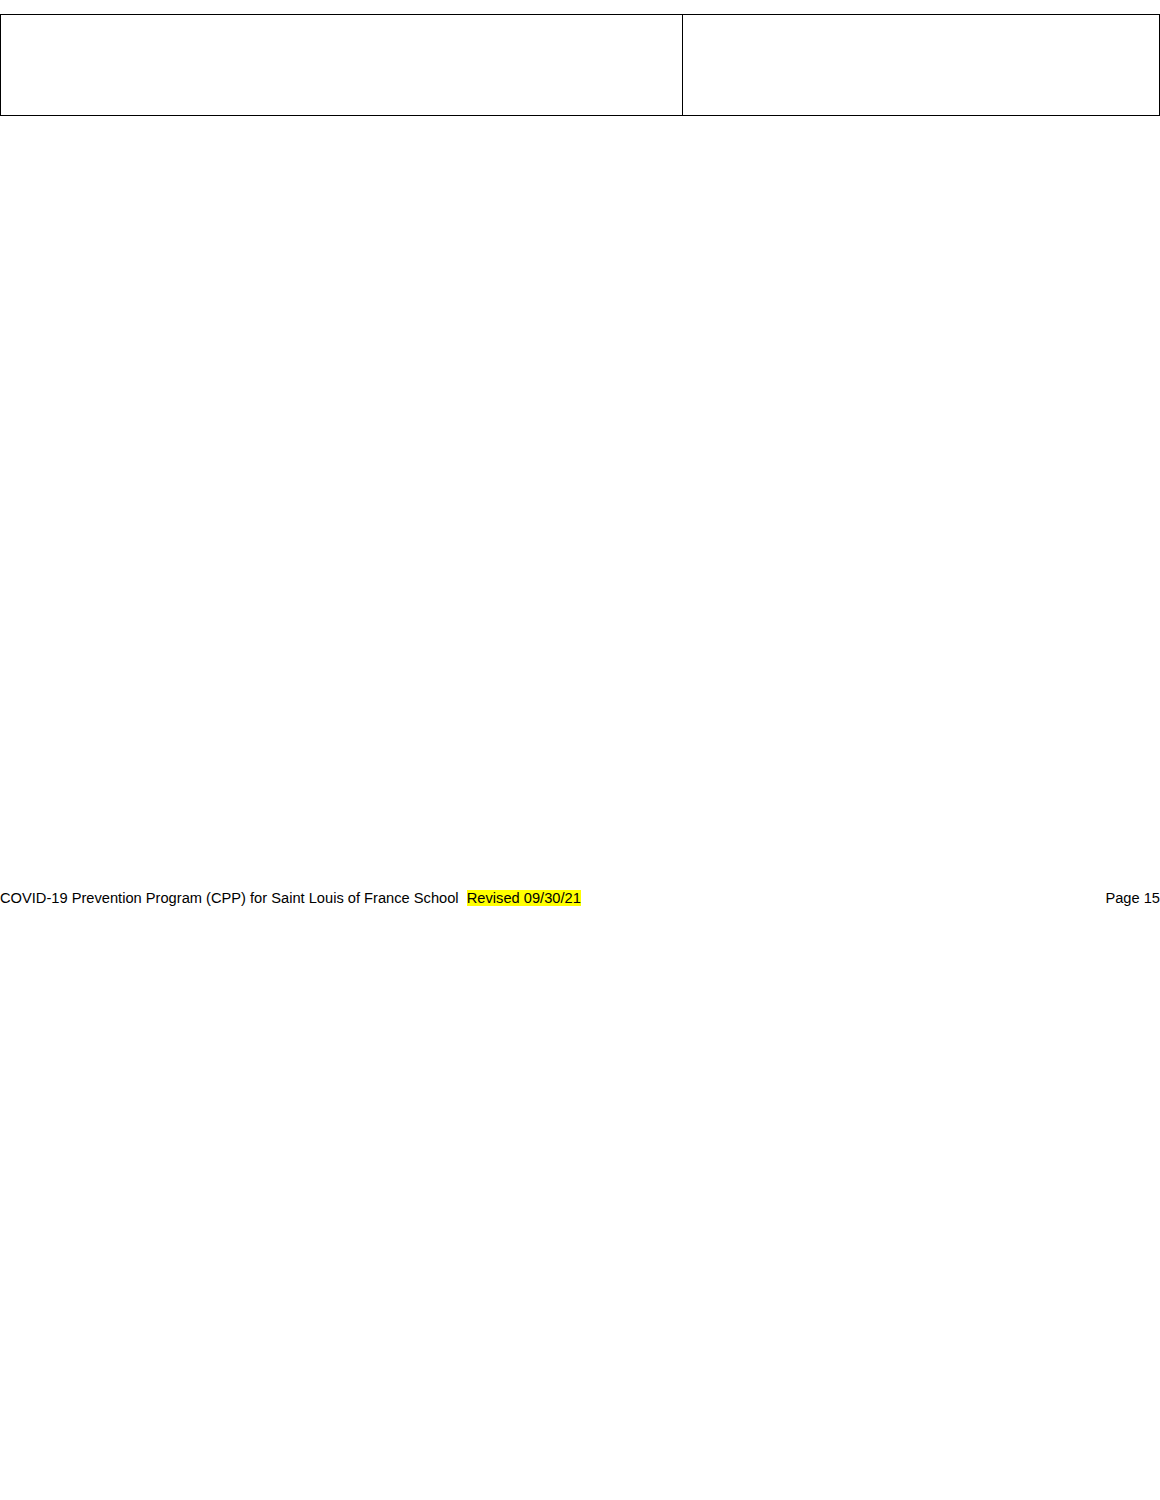COVID-19 Prevention Program (CPP) for Saint Louis of France School Revised 09/30/21 Page 15